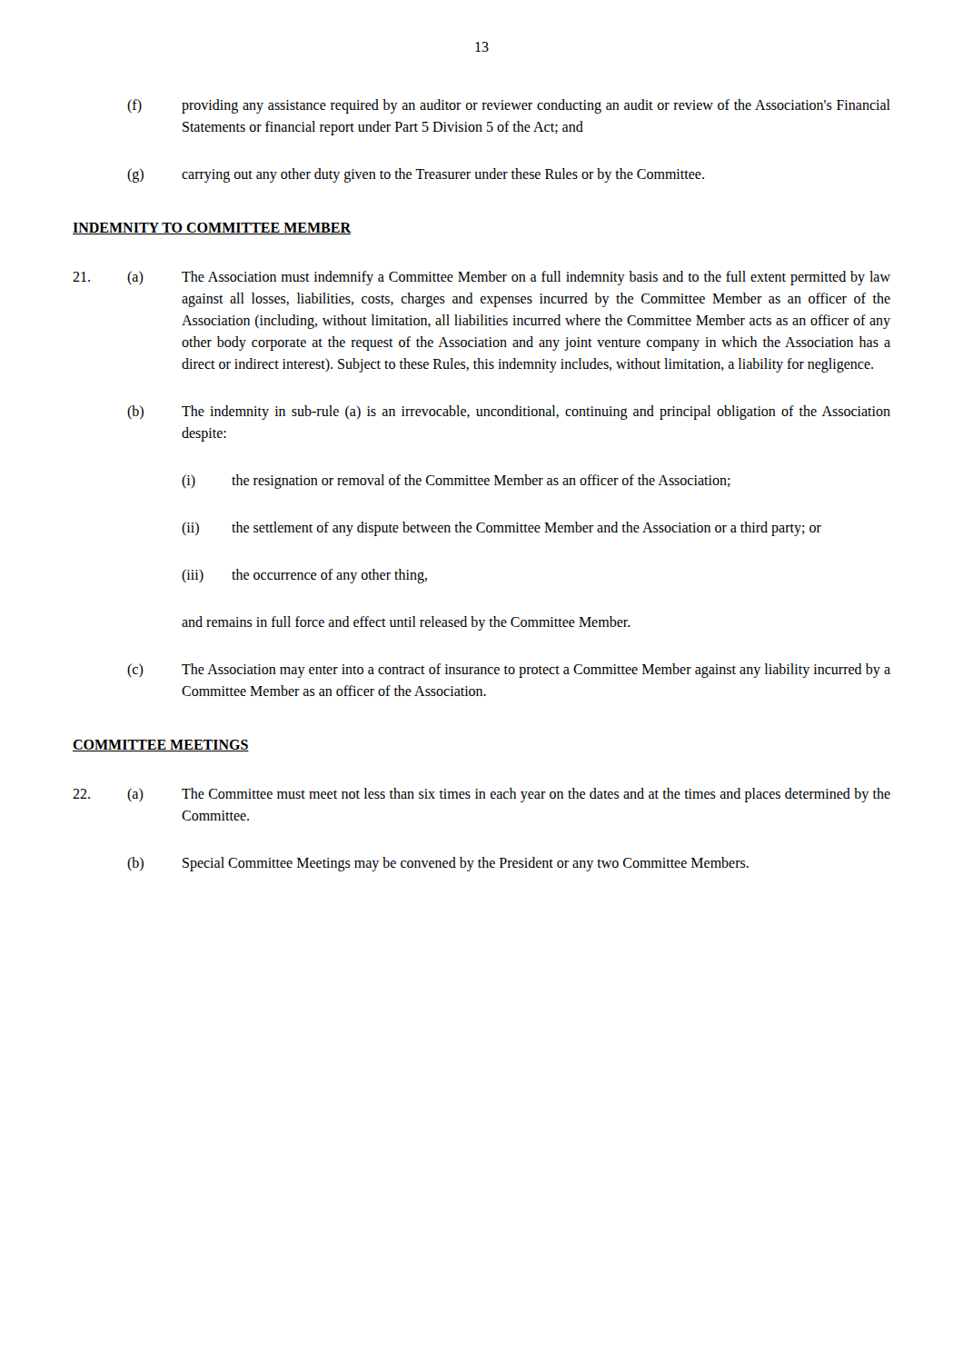13
(f)
providing any assistance required by an auditor or reviewer conducting an audit or review of the Association's Financial Statements or financial report under Part 5 Division 5 of the Act; and
(g)
carrying out any other duty given to the Treasurer under these Rules or by the Committee.
INDEMNITY TO COMMITTEE MEMBER
21.
(a)
The Association must indemnify a Committee Member on a full indemnity basis and to the full extent permitted by law against all losses, liabilities, costs, charges and expenses incurred by the Committee Member as an officer of the Association (including, without limitation, all liabilities incurred where the Committee Member acts as an officer of any other body corporate at the request of the Association and any joint venture company in which the Association has a direct or indirect interest). Subject to these Rules, this indemnity includes, without limitation, a liability for negligence.
(b)
The indemnity in sub-rule (a) is an irrevocable, unconditional, continuing and principal obligation of the Association despite:
(i)
the resignation or removal of the Committee Member as an officer of the Association;
(ii)
the settlement of any dispute between the Committee Member and the Association or a third party; or
(iii)
the occurrence of any other thing,
and remains in full force and effect until released by the Committee Member.
(c)
The Association may enter into a contract of insurance to protect a Committee Member against any liability incurred by a Committee Member as an officer of the Association.
COMMITTEE MEETINGS
22.
(a)
The Committee must meet not less than six times in each year on the dates and at the times and places determined by the Committee.
(b)
Special Committee Meetings may be convened by the President or any two Committee Members.